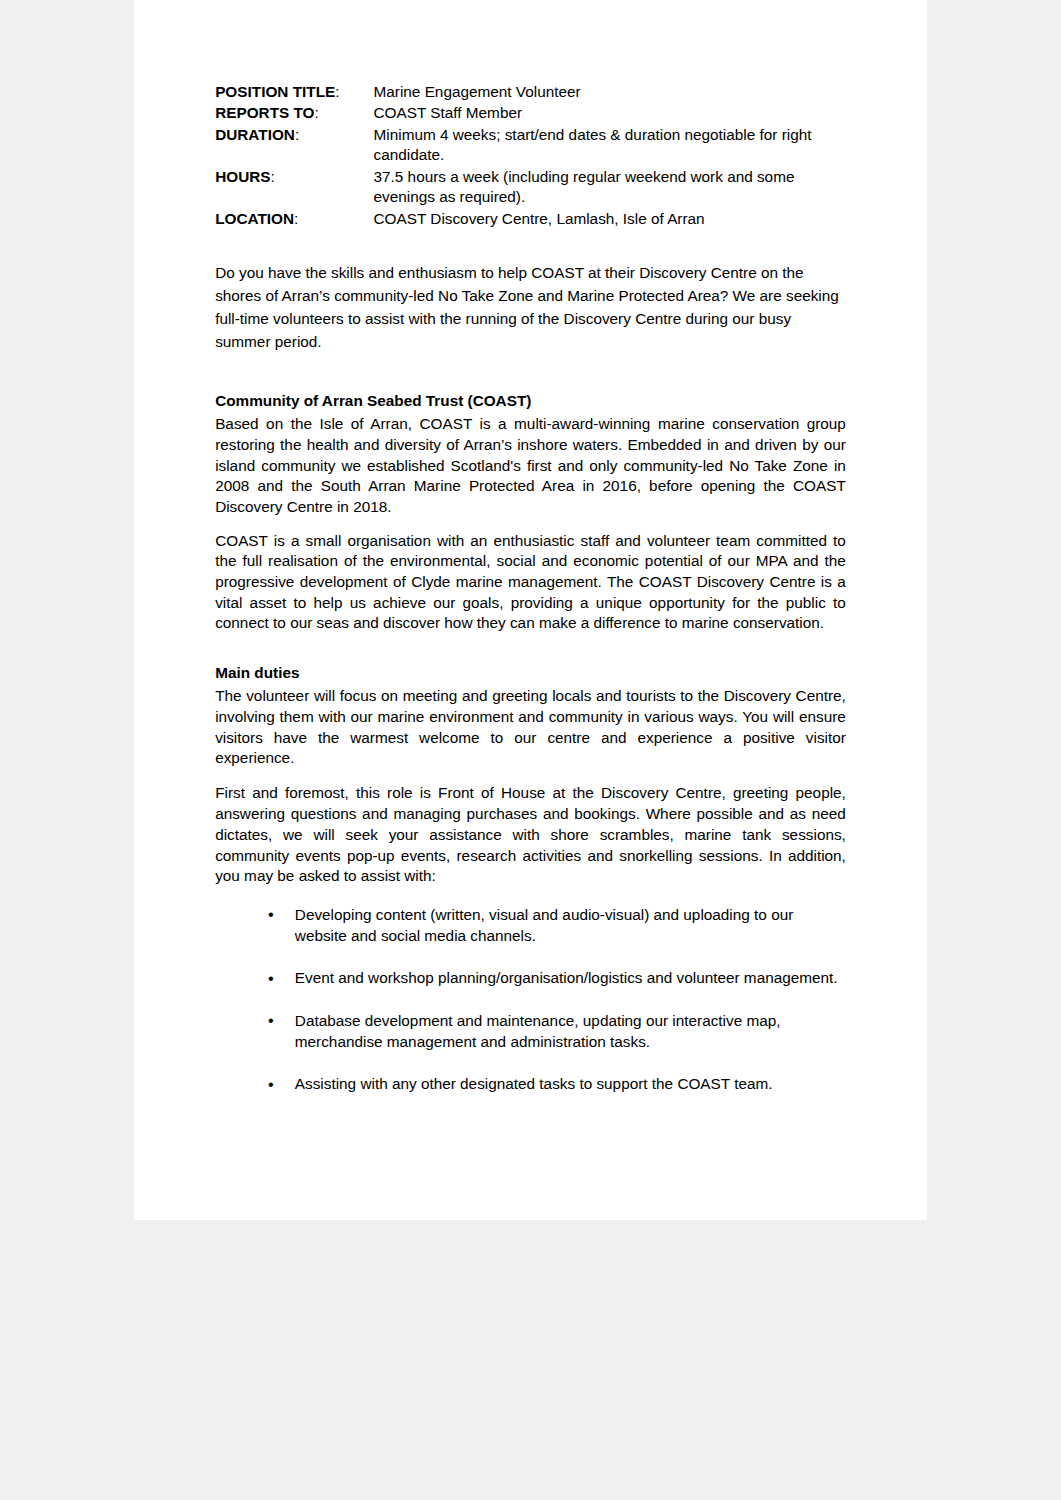| POSITION TITLE : | Marine Engagement Volunteer |
| REPORTS TO : | COAST Staff Member |
| DURATION : | Minimum 4 weeks; start/end dates & duration negotiable for right candidate. |
| HOURS : | 37.5 hours a week (including regular weekend work and some evenings as required). |
| LOCATION : | COAST Discovery Centre, Lamlash, Isle of Arran |
Do you have the skills and enthusiasm to help COAST at their Discovery Centre on the shores of Arran’s community-led No Take Zone and Marine Protected Area? We are seeking full-time volunteers to assist with the running of the Discovery Centre during our busy summer period.
Community of Arran Seabed Trust (COAST)
Based on the Isle of Arran, COAST is a multi-award-winning marine conservation group restoring the health and diversity of Arran’s inshore waters. Embedded in and driven by our island community we established Scotland's first and only community-led No Take Zone in 2008 and the South Arran Marine Protected Area in 2016, before opening the COAST Discovery Centre in 2018.
COAST is a small organisation with an enthusiastic staff and volunteer team committed to the full realisation of the environmental, social and economic potential of our MPA and the progressive development of Clyde marine management. The COAST Discovery Centre is a vital asset to help us achieve our goals, providing a unique opportunity for the public to connect to our seas and discover how they can make a difference to marine conservation.
Main duties
The volunteer will focus on meeting and greeting locals and tourists to the Discovery Centre, involving them with our marine environment and community in various ways. You will ensure visitors have the warmest welcome to our centre and experience a positive visitor experience.
First and foremost, this role is Front of House at the Discovery Centre, greeting people, answering questions and managing purchases and bookings. Where possible and as need dictates, we will seek your assistance with shore scrambles, marine tank sessions, community events pop-up events, research activities and snorkelling sessions. In addition, you may be asked to assist with:
Developing content (written, visual and audio-visual) and uploading to our website and social media channels.
Event and workshop planning/organisation/logistics and volunteer management.
Database development and maintenance, updating our interactive map, merchandise management and administration tasks.
Assisting with any other designated tasks to support the COAST team.